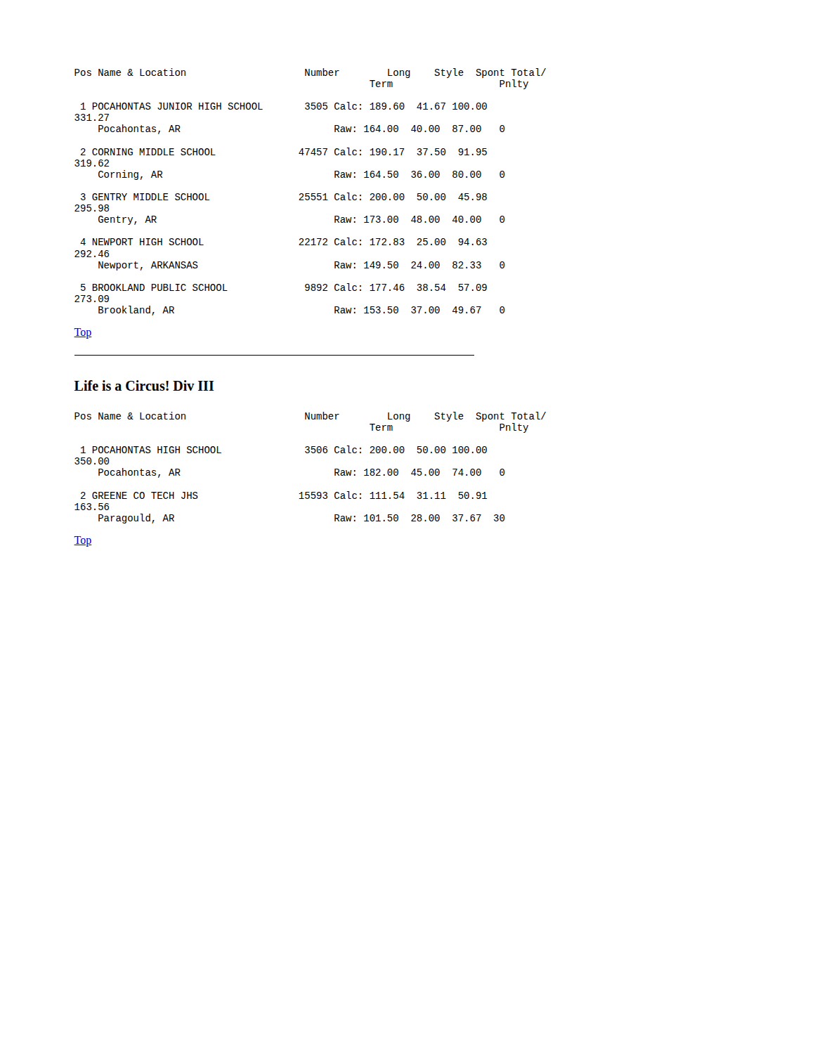Pos Name & Location                    Number        Long    Style  Spont Total/
                                                  Term                  Pnlty

 1 POCAHONTAS JUNIOR HIGH SCHOOL       3505 Calc: 189.60  41.67 100.00
331.27
    Pocahontas, AR                          Raw: 164.00  40.00  87.00   0

 2 CORNING MIDDLE SCHOOL              47457 Calc: 190.17  37.50  91.95
319.62
    Corning, AR                             Raw: 164.50  36.00  80.00   0

 3 GENTRY MIDDLE SCHOOL               25551 Calc: 200.00  50.00  45.98
295.98
    Gentry, AR                              Raw: 173.00  48.00  40.00   0

 4 NEWPORT HIGH SCHOOL                22172 Calc: 172.83  25.00  94.63
292.46
    Newport, ARKANSAS                       Raw: 149.50  24.00  82.33   0

 5 BROOKLAND PUBLIC SCHOOL             9892 Calc: 177.46  38.54  57.09
273.09
    Brookland, AR                           Raw: 153.50  37.00  49.67   0
Top
Life is a Circus! Div III
Pos Name & Location                    Number        Long    Style  Spont Total/
                                                  Term                  Pnlty

 1 POCAHONTAS HIGH SCHOOL              3506 Calc: 200.00  50.00 100.00
350.00
    Pocahontas, AR                          Raw: 182.00  45.00  74.00   0

 2 GREENE CO TECH JHS                 15593 Calc: 111.54  31.11  50.91
163.56
    Paragould, AR                           Raw: 101.50  28.00  37.67  30
Top